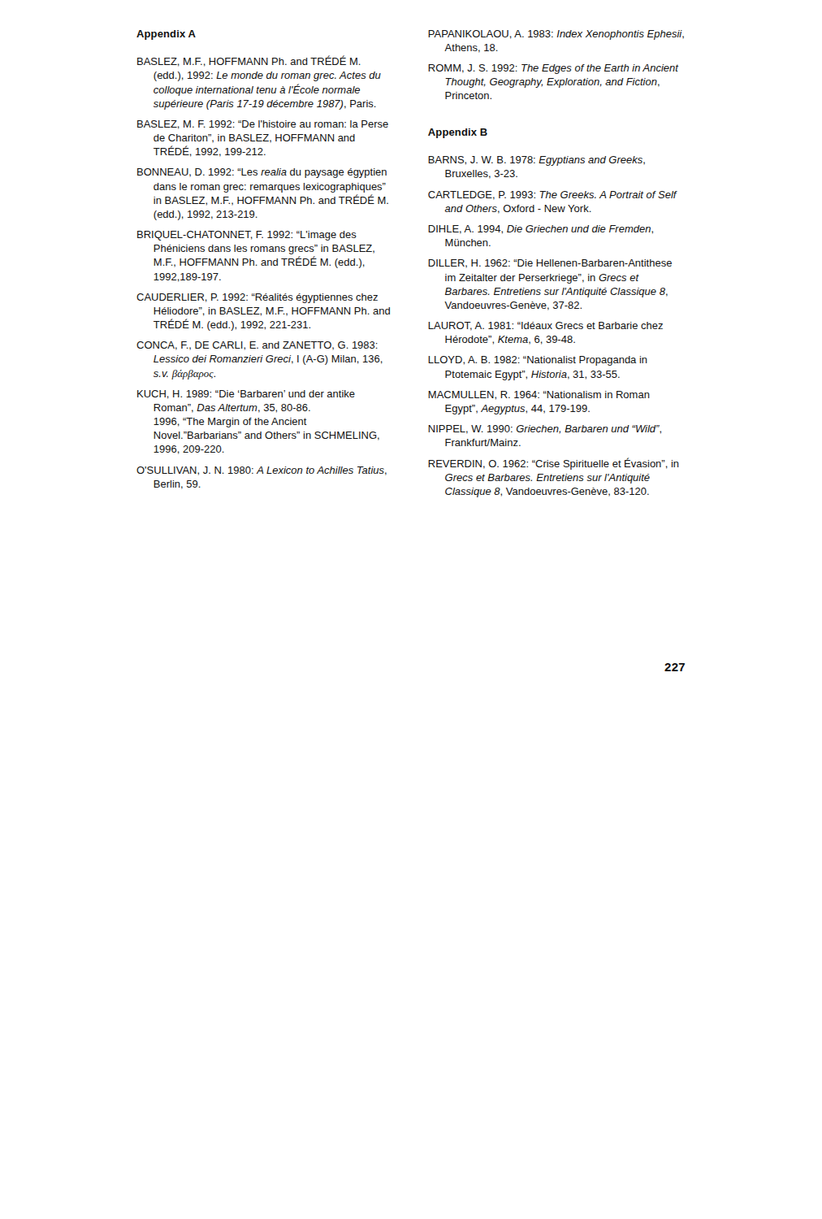Appendix A
BASLEZ, M.F., HOFFMANN Ph. and TRÉDÉ M. (edd.), 1992: Le monde du roman grec. Actes du colloque international tenu à l'École normale supérieure (Paris 17-19 décembre 1987), Paris.
BASLEZ, M. F. 1992: “De l'histoire au roman: la Perse de Chariton”, in BASLEZ, HOFFMANN and TRÉDÉ, 1992, 199-212.
BONNEAU, D. 1992: “Les realia du paysage égyptien dans le roman grec: remarques lexicographiques” in BASLEZ, M.F., HOFFMANN Ph. and TRÉDÉ M. (edd.), 1992, 213-219.
BRIQUEL-CHATONNET, F. 1992: “L'image des Phéniciens dans les romans grecs” in BASLEZ, M.F., HOFFMANN Ph. and TRÉDÉ M. (edd.), 1992,189-197.
CAUDERLIER, P. 1992: “Réalités égyptiennes chez Héliodore”, in BASLEZ, M.F., HOFFMANN Ph. and TRÉDÉ M. (edd.), 1992, 221-231.
CONCA, F., DE CARLI, E. and ZANETTO, G. 1983: Lessico dei Romanzieri Greci, I (A-G) Milan, 136, s.v. βάρβαρος.
KUCH, H. 1989: “Die ‘Barbaren’ und der antike Roman”, Das Altertum, 35, 80-86.
1996, “The Margin of the Ancient Novel.”Barbarians” and Others” in SCHMELING, 1996, 209-220.
O'SULLIVAN, J. N. 1980: A Lexicon to Achilles Tatius, Berlin, 59.
PAPANIKOLAOU, A. 1983: Index Xenophontis Ephesii, Athens, 18.
ROMM, J. S. 1992: The Edges of the Earth in Ancient Thought, Geography, Exploration, and Fiction, Princeton.
Appendix B
BARNS, J. W. B. 1978: Egyptians and Greeks, Bruxelles, 3-23.
CARTLEDGE, P. 1993: The Greeks. A Portrait of Self and Others, Oxford - New York.
DIHLE, A. 1994, Die Griechen und die Fremden, München.
DILLER, H. 1962: “Die Hellenen-Barbaren-Antithese im Zeitalter der Perserkriege”, in Grecs et Barbares. Entretiens sur l'Antiquité Classique 8, Vandoeuvres-Genève, 37-82.
LAUROT, A. 1981: “Idéaux Grecs et Barbarie chez Hérodote”, Ktema, 6, 39-48.
LLOYD, A. B. 1982: “Nationalist Propaganda in Ptotemaic Egypt”, Historia, 31, 33-55.
MACMULLEN, R. 1964: “Nationalism in Roman Egypt”, Aegyptus, 44, 179-199.
NIPPEL, W. 1990: Griechen, Barbaren und “Wild”, Frankfurt/Mainz.
REVERDIN, O. 1962: “Crise Spirituelle et Évasion”, in Grecs et Barbares. Entretiens sur l'Antiquité Classique 8, Vandoeuvres-Genève, 83-120.
227